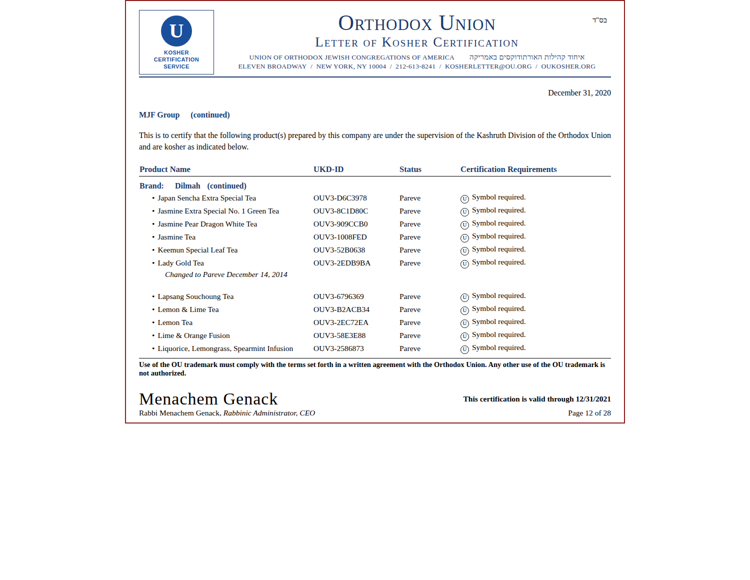בס"ד
U
KOSHER
CERTIFICATION
SERVICE
Orthodox Union
Letter of Kosher Certification
UNION OF ORTHODOX JEWISH CONGREGATIONS OF AMERICA איחוד קהילות האורתודוקסים באמריקה
ELEVEN BROADWAY / NEW YORK, NY 10004 / 212-613-8241 / KOSHERLETTER@OU.ORG / OUKOSHER.ORG
December 31, 2020
MJF Group (continued)
This is to certify that the following product(s) prepared by this company are under the supervision of the Kashruth Division of the Orthodox Union and are kosher as indicated below.
| Product Name | UKD-ID | Status | Certification Requirements |
| --- | --- | --- | --- |
| Brand: Dilmah (continued) |
| • Japan Sencha Extra Special Tea | OUV3-D6C3978 | Pareve | U Symbol required. |
| • Jasmine Extra Special No. 1 Green Tea | OUV3-8C1D80C | Pareve | U Symbol required. |
| • Jasmine Pear Dragon White Tea | OUV3-909CCB0 | Pareve | U Symbol required. |
| • Jasmine Tea | OUV3-1008FED | Pareve | U Symbol required. |
| • Keemun Special Leaf Tea | OUV3-52B0638 | Pareve | U Symbol required. |
| • Lady Gold Tea | OUV3-2EDB9BA | Pareve | U Symbol required. |
| Changed to Pareve December 14, 2014 |
| • Lapsang Souchoung Tea | OUV3-6796369 | Pareve | U Symbol required. |
| • Lemon & Lime Tea | OUV3-B2ACB34 | Pareve | U Symbol required. |
| • Lemon Tea | OUV3-2EC72EA | Pareve | U Symbol required. |
| • Lime & Orange Fusion | OUV3-58E3E88 | Pareve | U Symbol required. |
| • Liquorice, Lemongrass, Spearmint Infusion | OUV3-2586873 | Pareve | U Symbol required. |
Use of the OU trademark must comply with the terms set forth in a written agreement with the Orthodox Union. Any other use of the OU trademark is not authorized.
Menachem Genack
Rabbi Menachem Genack, Rabbinic Administrator, CEO
This certification is valid through 12/31/2021
Page 12 of 28